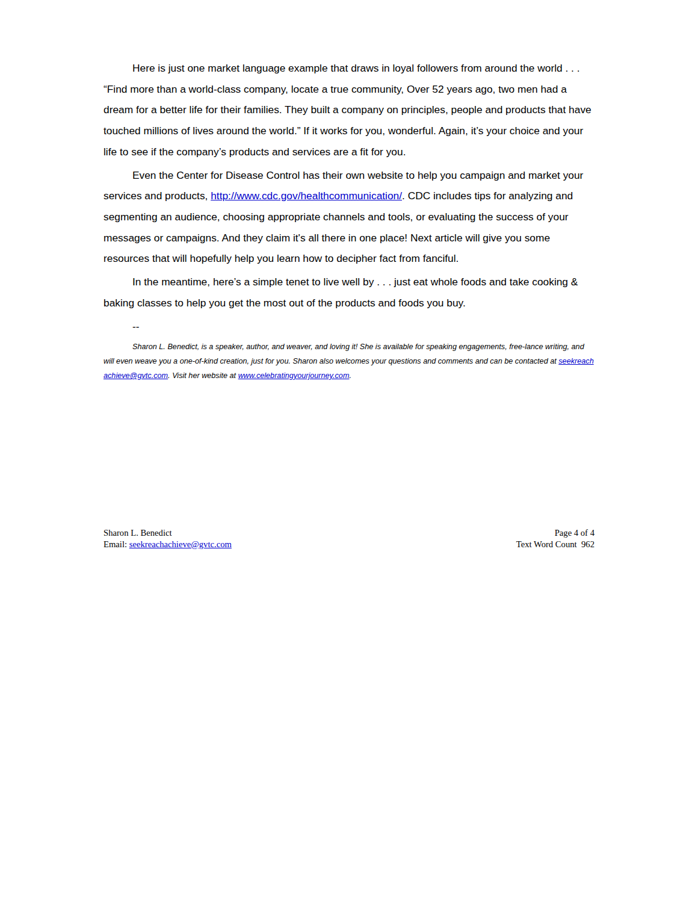Here is just one market language example that draws in loyal followers from around the world . . . “Find more than a world-class company, locate a true community, Over 52 years ago, two men had a dream for a better life for their families. They built a company on principles, people and products that have touched millions of lives around the world.” If it works for you, wonderful. Again, it’s your choice and your life to see if the company’s products and services are a fit for you.
Even the Center for Disease Control has their own website to help you campaign and market your services and products, http://www.cdc.gov/healthcommunication/. CDC includes tips for analyzing and segmenting an audience, choosing appropriate channels and tools, or evaluating the success of your messages or campaigns. And they claim it's all there in one place! Next article will give you some resources that will hopefully help you learn how to decipher fact from fanciful.
In the meantime, here’s a simple tenet to live well by . . . just eat whole foods and take cooking & baking classes to help you get the most out of the products and foods you buy.
--
Sharon L. Benedict, is a speaker, author, and weaver, and loving it! She is available for speaking engagements, free-lance writing, and will even weave you a one-of-kind creation, just for you. Sharon also welcomes your questions and comments and can be contacted at seekreachachieve@gvtc.com. Visit her website at www.celebratingyourjourney.com.
| Sharon L. Benedict | Page 4 of 4 |
| Email: seekreachachieve@gvtc.com | Text Word Count 962 |